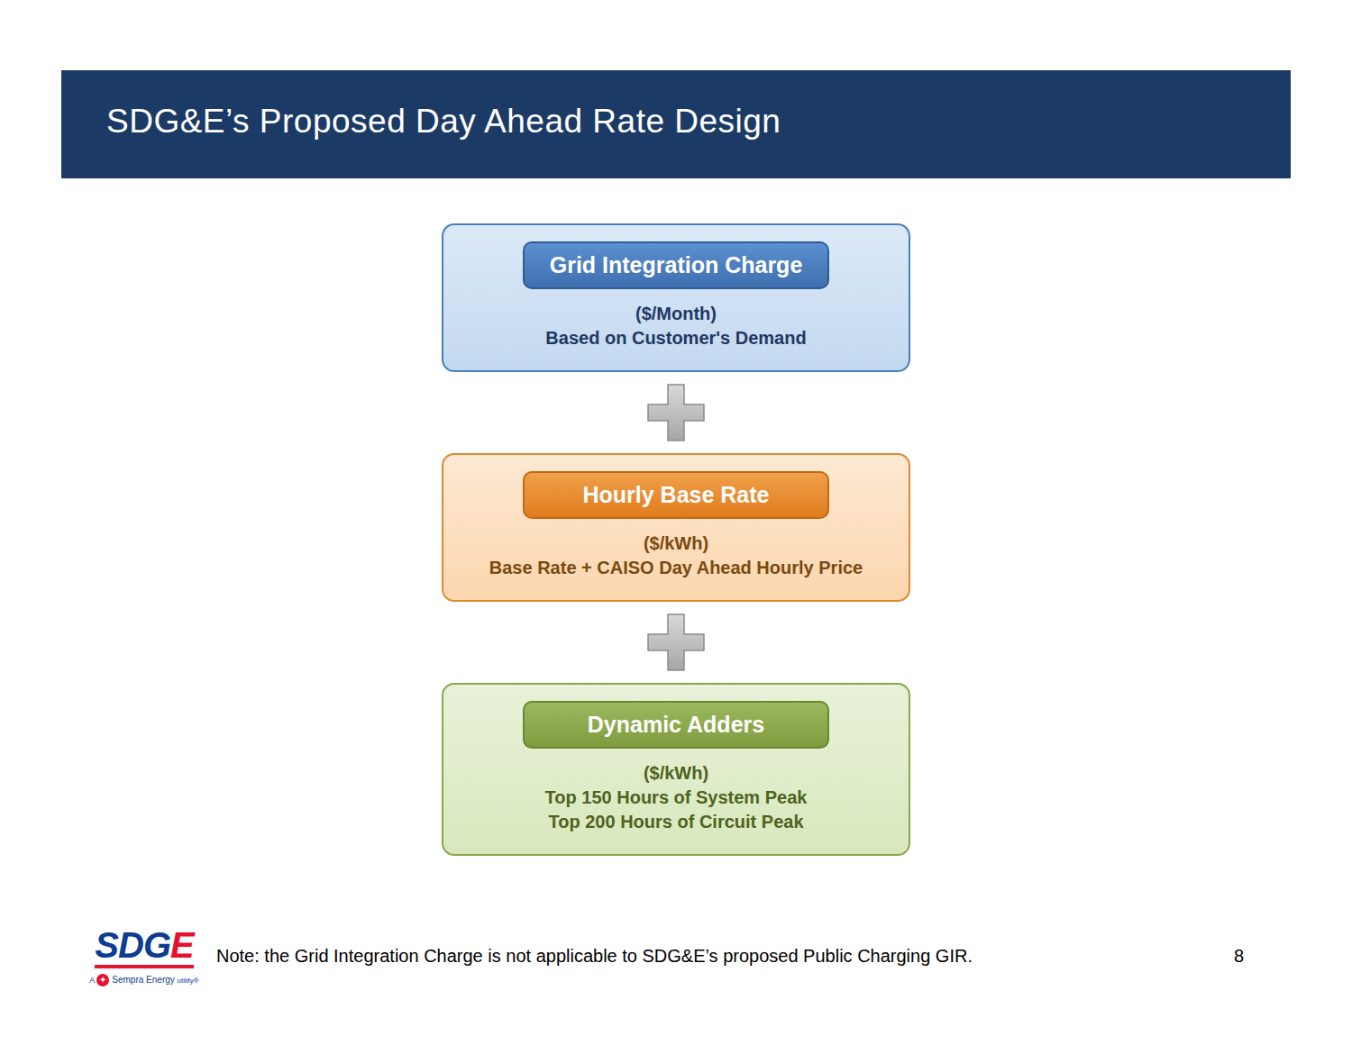SDG&E’s Proposed Day Ahead Rate Design
Grid Integration Charge
($/Month)
Based on Customer's Demand
Hourly Base Rate
($/kWh)
Base Rate + CAISO Day Ahead Hourly Price
Dynamic Adders
($/kWh)
Top 150 Hours of System Peak
Top 200 Hours of Circuit Peak
SDGE
A✦Sempra Energy utility®
Note: the Grid Integration Charge is not applicable to SDG&E’s proposed Public Charging GIR.
8